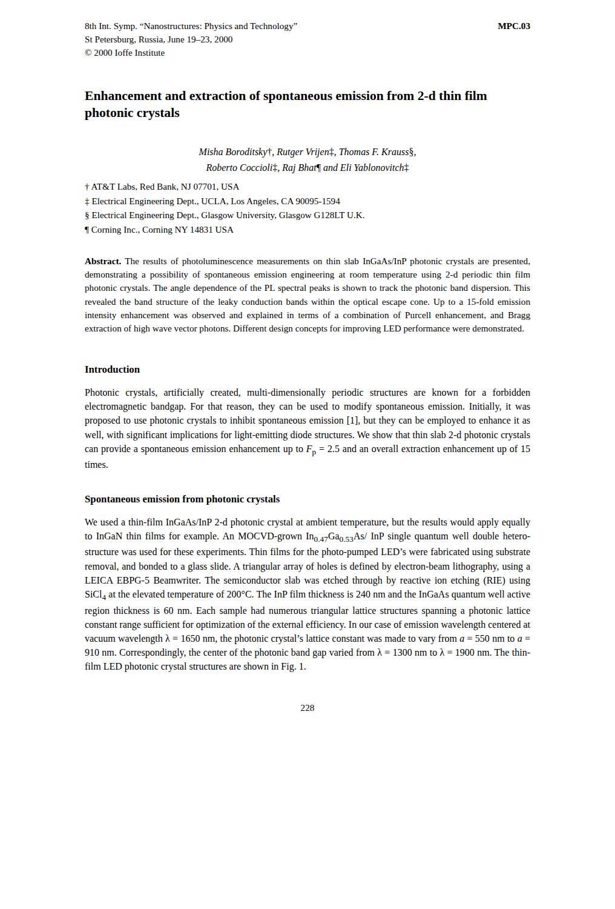MPC.03
8th Int. Symp. “Nanostructures: Physics and Technology”
St Petersburg, Russia, June 19–23, 2000
© 2000 Ioffe Institute
Enhancement and extraction of spontaneous emission from 2-d thin film photonic crystals
Misha Boroditsky†, Rutger Vrijen‡, Thomas F. Krauss§,
Roberto Coccioli‡, Raj Bhat¶ and Eli Yablonovitch‡
† AT&T Labs, Red Bank, NJ 07701, USA
‡ Electrical Engineering Dept., UCLA, Los Angeles, CA 90095-1594
§ Electrical Engineering Dept., Glasgow University, Glasgow G128LT U.K.
¶ Corning Inc., Corning NY 14831 USA
Abstract. The results of photoluminescence measurements on thin slab InGaAs/InP photonic crystals are presented, demonstrating a possibility of spontaneous emission engineering at room temperature using 2-d periodic thin film photonic crystals. The angle dependence of the PL spectral peaks is shown to track the photonic band dispersion. This revealed the band structure of the leaky conduction bands within the optical escape cone. Up to a 15-fold emission intensity enhancement was observed and explained in terms of a combination of Purcell enhancement, and Bragg extraction of high wave vector photons. Different design concepts for improving LED performance were demonstrated.
Introduction
Photonic crystals, artificially created, multi-dimensionally periodic structures are known for a forbidden electromagnetic bandgap. For that reason, they can be used to modify spontaneous emission. Initially, it was proposed to use photonic crystals to inhibit spontaneous emission [1], but they can be employed to enhance it as well, with significant implications for light-emitting diode structures. We show that thin slab 2-d photonic crystals can provide a spontaneous emission enhancement up to Fp = 2.5 and an overall extraction enhancement up of 15 times.
Spontaneous emission from photonic crystals
We used a thin-film InGaAs/InP 2-d photonic crystal at ambient temperature, but the results would apply equally to InGaN thin films for example. An MOCVD-grown In0.47Ga0.53As/ InP single quantum well double hetero-structure was used for these experiments. Thin films for the photo-pumped LED’s were fabricated using substrate removal, and bonded to a glass slide. A triangular array of holes is defined by electron-beam lithography, using a LEICA EBPG-5 Beamwriter. The semiconductor slab was etched through by reactive ion etching (RIE) using SiCl4 at the elevated temperature of 200°C. The InP film thickness is 240 nm and the InGaAs quantum well active region thickness is 60 nm. Each sample had numerous triangular lattice structures spanning a photonic lattice constant range sufficient for optimization of the external efficiency. In our case of emission wavelength centered at vacuum wavelength λ = 1650 nm, the photonic crystal’s lattice constant was made to vary from a = 550 nm to a = 910 nm. Correspondingly, the center of the photonic band gap varied from λ = 1300 nm to λ = 1900 nm. The thin-film LED photonic crystal structures are shown in Fig. 1.
228